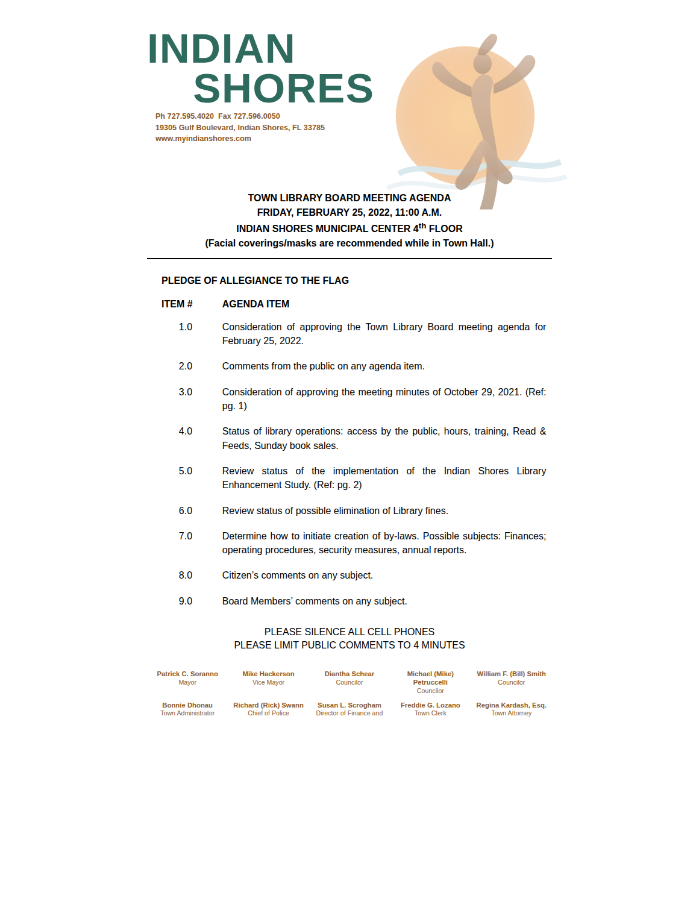INDIANSHORES
Ph 727.595.4020 Fax 727.596.0050
19305 Gulf Boulevard, Indian Shores, FL 33785
www.myindianshores.com
TOWN LIBRARY BOARD MEETING AGENDA
FRIDAY, FEBRUARY 25, 2022, 11:00 A.M.
INDIAN SHORES MUNICIPAL CENTER 4th FLOOR
(Facial coverings/masks are recommended while in Town Hall.)
PLEDGE OF ALLEGIANCE TO THE FLAG
ITEM #AGENDA ITEM
1.0 Consideration of approving the Town Library Board meeting agenda for February 25, 2022.
2.0 Comments from the public on any agenda item.
3.0 Consideration of approving the meeting minutes of October 29, 2021. (Ref: pg. 1)
4.0 Status of library operations: access by the public, hours, training, Read & Feeds, Sunday book sales.
5.0 Review status of the implementation of the Indian Shores Library Enhancement Study. (Ref: pg. 2)
6.0 Review status of possible elimination of Library fines.
7.0 Determine how to initiate creation of by-laws. Possible subjects: Finances; operating procedures, security measures, annual reports.
8.0 Citizen’s comments on any subject.
9.0 Board Members’ comments on any subject.
PLEASE SILENCE ALL CELL PHONES
PLEASE LIMIT PUBLIC COMMENTS TO 4 MINUTES
| Patrick C. Soranno Mayor | Mike Hackerson Vice Mayor | Diantha Schear Councilor | Michael (Mike) Petruccelli Councilor | William F. (Bill) Smith Councilor |
| Bonnie Dhonau Town Administrator | Richard (Rick) Swann Chief of Police | Susan L. Scrogham Director of Finance and Personnel | Freddie G. Lozano Town Clerk | Regina Kardash, Esq. Town Attorney |